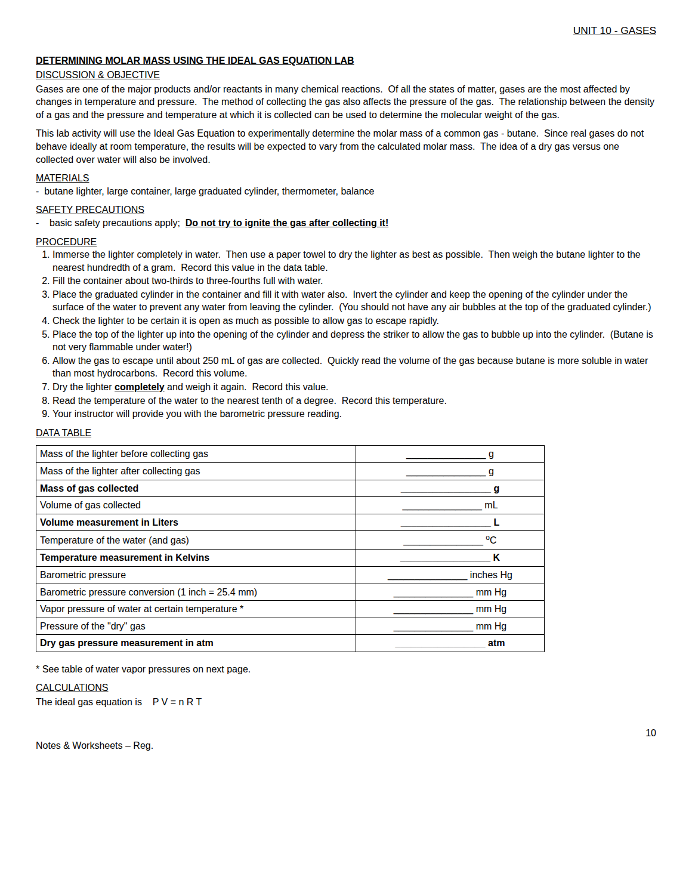UNIT 10 - GASES
DETERMINING MOLAR MASS USING THE IDEAL GAS EQUATION LAB
DISCUSSION & OBJECTIVE
Gases are one of the major products and/or reactants in many chemical reactions. Of all the states of matter, gases are the most affected by changes in temperature and pressure. The method of collecting the gas also affects the pressure of the gas. The relationship between the density of a gas and the pressure and temperature at which it is collected can be used to determine the molecular weight of the gas.
This lab activity will use the Ideal Gas Equation to experimentally determine the molar mass of a common gas - butane. Since real gases do not behave ideally at room temperature, the results will be expected to vary from the calculated molar mass. The idea of a dry gas versus one collected over water will also be involved.
MATERIALS
butane lighter, large container, large graduated cylinder, thermometer, balance
SAFETY PRECAUTIONS
basic safety precautions apply; Do not try to ignite the gas after collecting it!
PROCEDURE
Immerse the lighter completely in water. Then use a paper towel to dry the lighter as best as possible. Then weigh the butane lighter to the nearest hundredth of a gram. Record this value in the data table.
Fill the container about two-thirds to three-fourths full with water.
Place the graduated cylinder in the container and fill it with water also. Invert the cylinder and keep the opening of the cylinder under the surface of the water to prevent any water from leaving the cylinder. (You should not have any air bubbles at the top of the graduated cylinder.)
Check the lighter to be certain it is open as much as possible to allow gas to escape rapidly.
Place the top of the lighter up into the opening of the cylinder and depress the striker to allow the gas to bubble up into the cylinder. (Butane is not very flammable under water!)
Allow the gas to escape until about 250 mL of gas are collected. Quickly read the volume of the gas because butane is more soluble in water than most hydrocarbons. Record this volume.
Dry the lighter completely and weigh it again. Record this value.
Read the temperature of the water to the nearest tenth of a degree. Record this temperature.
Your instructor will provide you with the barometric pressure reading.
DATA TABLE
| Mass of the lighter before collecting gas | _______________ g |
| Mass of the lighter after collecting gas | _______________ g |
| Mass of gas collected | _________________ g |
| Volume of gas collected | _______________ mL |
| Volume measurement in Liters | _________________ L |
| Temperature of the water (and gas) | _______________ o C |
| Temperature measurement in Kelvins | _________________ K |
| Barometric pressure | _______________ inches Hg |
| Barometric pressure conversion (1 inch = 25.4 mm) | _______________ mm Hg |
| Vapor pressure of water at certain temperature * | _______________ mm Hg |
| Pressure of the "dry" gas | _______________ mm Hg |
| Dry gas pressure measurement in atm | _________________ atm |
* See table of water vapor pressures on next page.
CALCULATIONS
The ideal gas equation is P V = n R T
10
Notes & Worksheets – Reg.